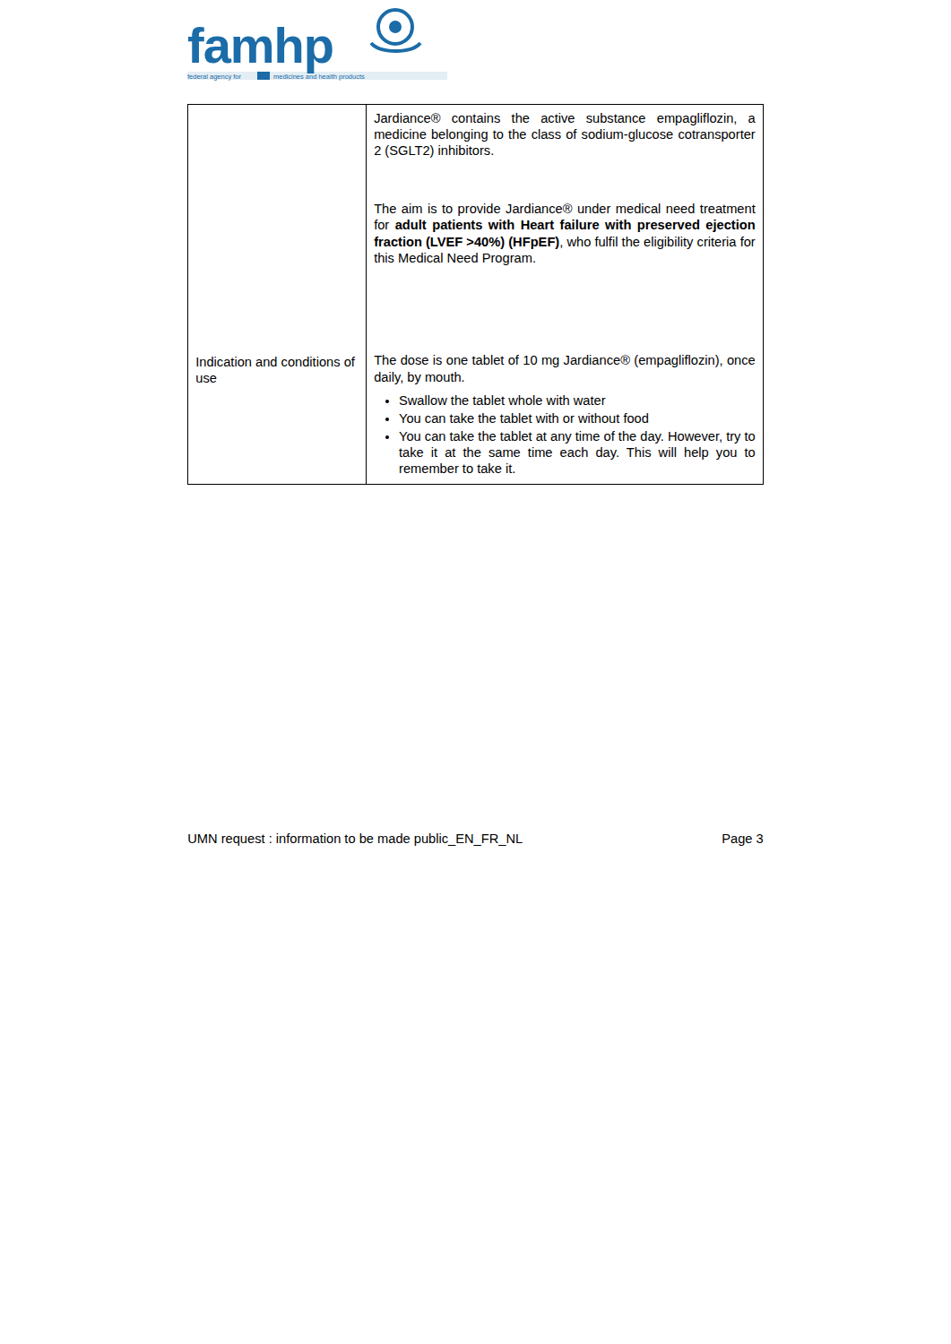famhp federal agency for medicines and health products
| Indication and conditions of use | Jardiance® contains the active substance empagliflozin, a medicine belonging to the class of sodium-glucose cotransporter 2 (SGLT2) inhibitors. The aim is to provide Jardiance® under medical need treatment for adult patients with Heart failure with preserved ejection fraction (LVEF >40%) (HFpEF) , who fulfil the eligibility criteria for this Medical Need Program. The dose is one tablet of 10 mg Jardiance® (empagliflozin), once daily, by mouth. Swallow the tablet whole with water You can take the tablet with or without food You can take the tablet at any time of the day. However, try to take it at the same time each day. This will help you to remember to take it. |
UMN request : information to be made public_EN_FR_NL
Page 3